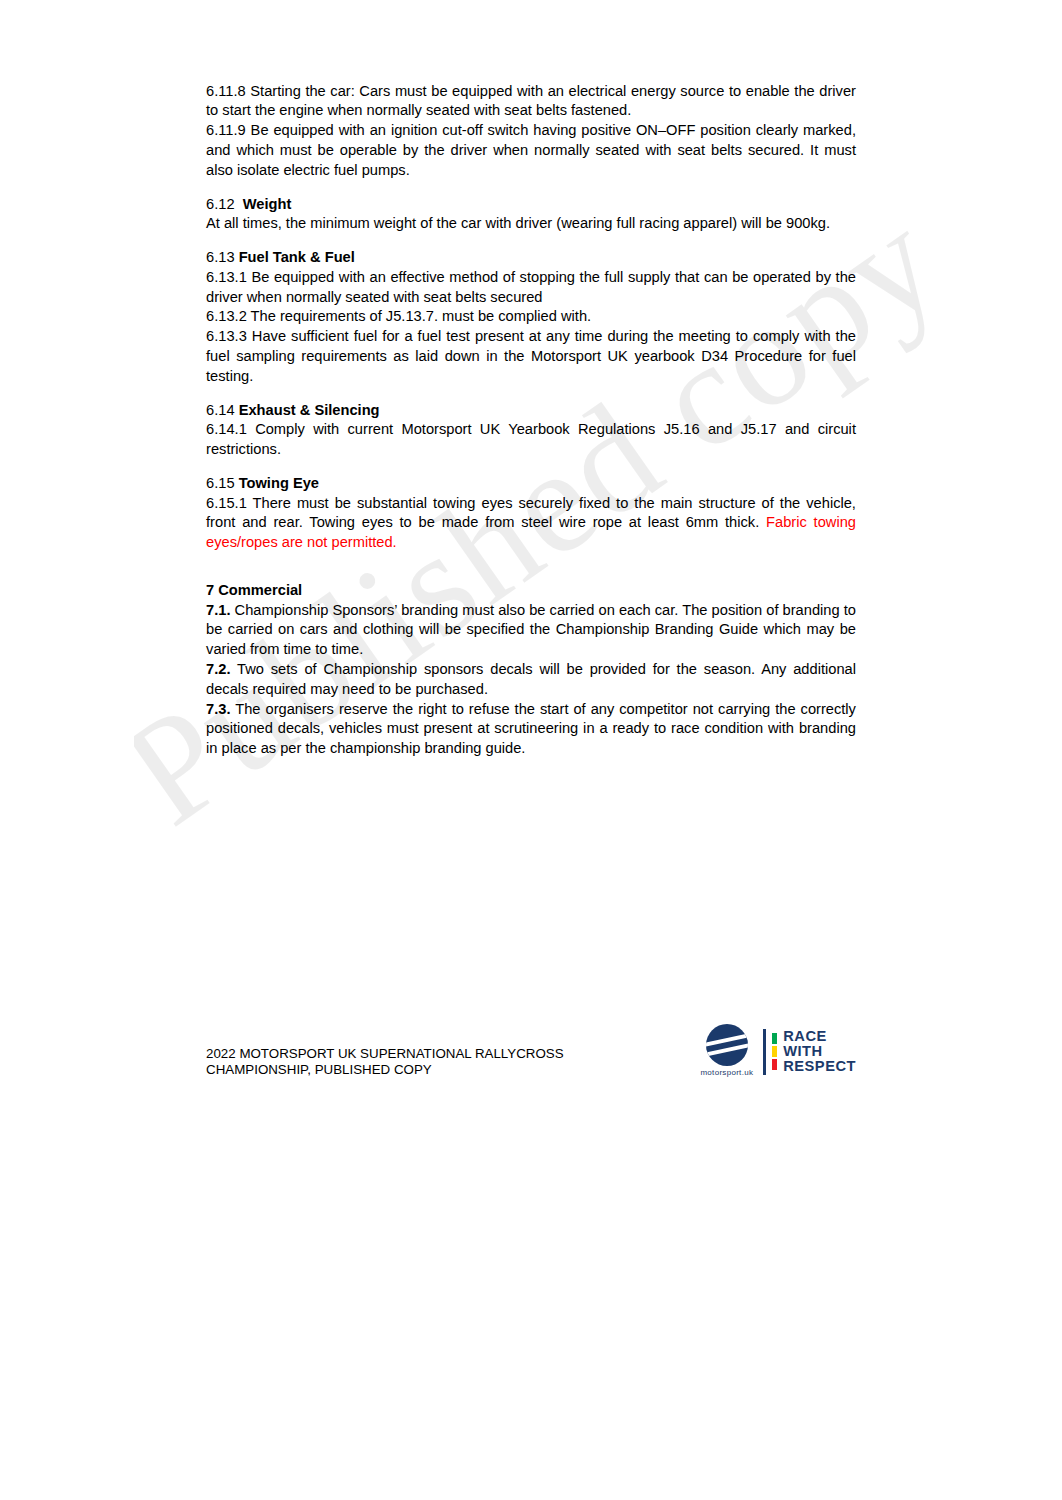Published copy
6.11.8 Starting the car: Cars must be equipped with an electrical energy source to enable the driver to start the engine when normally seated with seat belts fastened.
6.11.9 Be equipped with an ignition cut-off switch having positive ON–OFF position clearly marked, and which must be operable by the driver when normally seated with seat belts secured. It must also isolate electric fuel pumps.
6.12 Weight
At all times, the minimum weight of the car with driver (wearing full racing apparel) will be 900kg.
6.13 Fuel Tank & Fuel
6.13.1 Be equipped with an effective method of stopping the full supply that can be operated by the driver when normally seated with seat belts secured
6.13.2 The requirements of J5.13.7. must be complied with.
6.13.3 Have sufficient fuel for a fuel test present at any time during the meeting to comply with the fuel sampling requirements as laid down in the Motorsport UK yearbook D34 Procedure for fuel testing.
6.14 Exhaust & Silencing
6.14.1 Comply with current Motorsport UK Yearbook Regulations J5.16 and J5.17 and circuit restrictions.
6.15 Towing Eye
6.15.1 There must be substantial towing eyes securely fixed to the main structure of the vehicle, front and rear. Towing eyes to be made from steel wire rope at least 6mm thick. Fabric towing eyes/ropes are not permitted.
7 Commercial
7.1. Championship Sponsors’ branding must also be carried on each car. The position of branding to be carried on cars and clothing will be specified the Championship Branding Guide which may be varied from time to time.
7.2. Two sets of Championship sponsors decals will be provided for the season. Any additional decals required may need to be purchased.
7.3. The organisers reserve the right to refuse the start of any competitor not carrying the correctly positioned decals, vehicles must present at scrutineering in a ready to race condition with branding in place as per the championship branding guide.
2022 MOTORSPORT UK SUPERNATIONAL RALLYCROSS CHAMPIONSHIP, PUBLISHED COPY
motorsport.uk
RACE
WITH
RESPECT